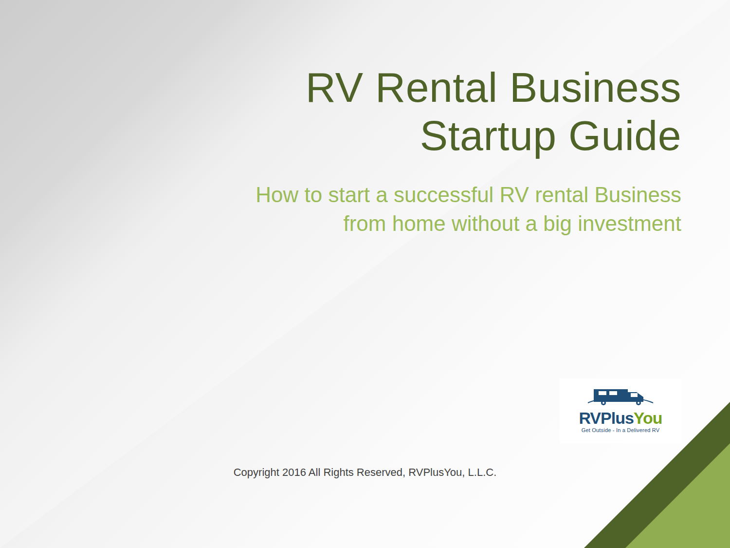RV Rental Business Startup Guide
How to start a successful RV rental Business from home without a big investment
RV Plus You
Get Outside - In a Delivered RV
Copyright 2016 All Rights Reserved, RVPlusYou, L.L.C.